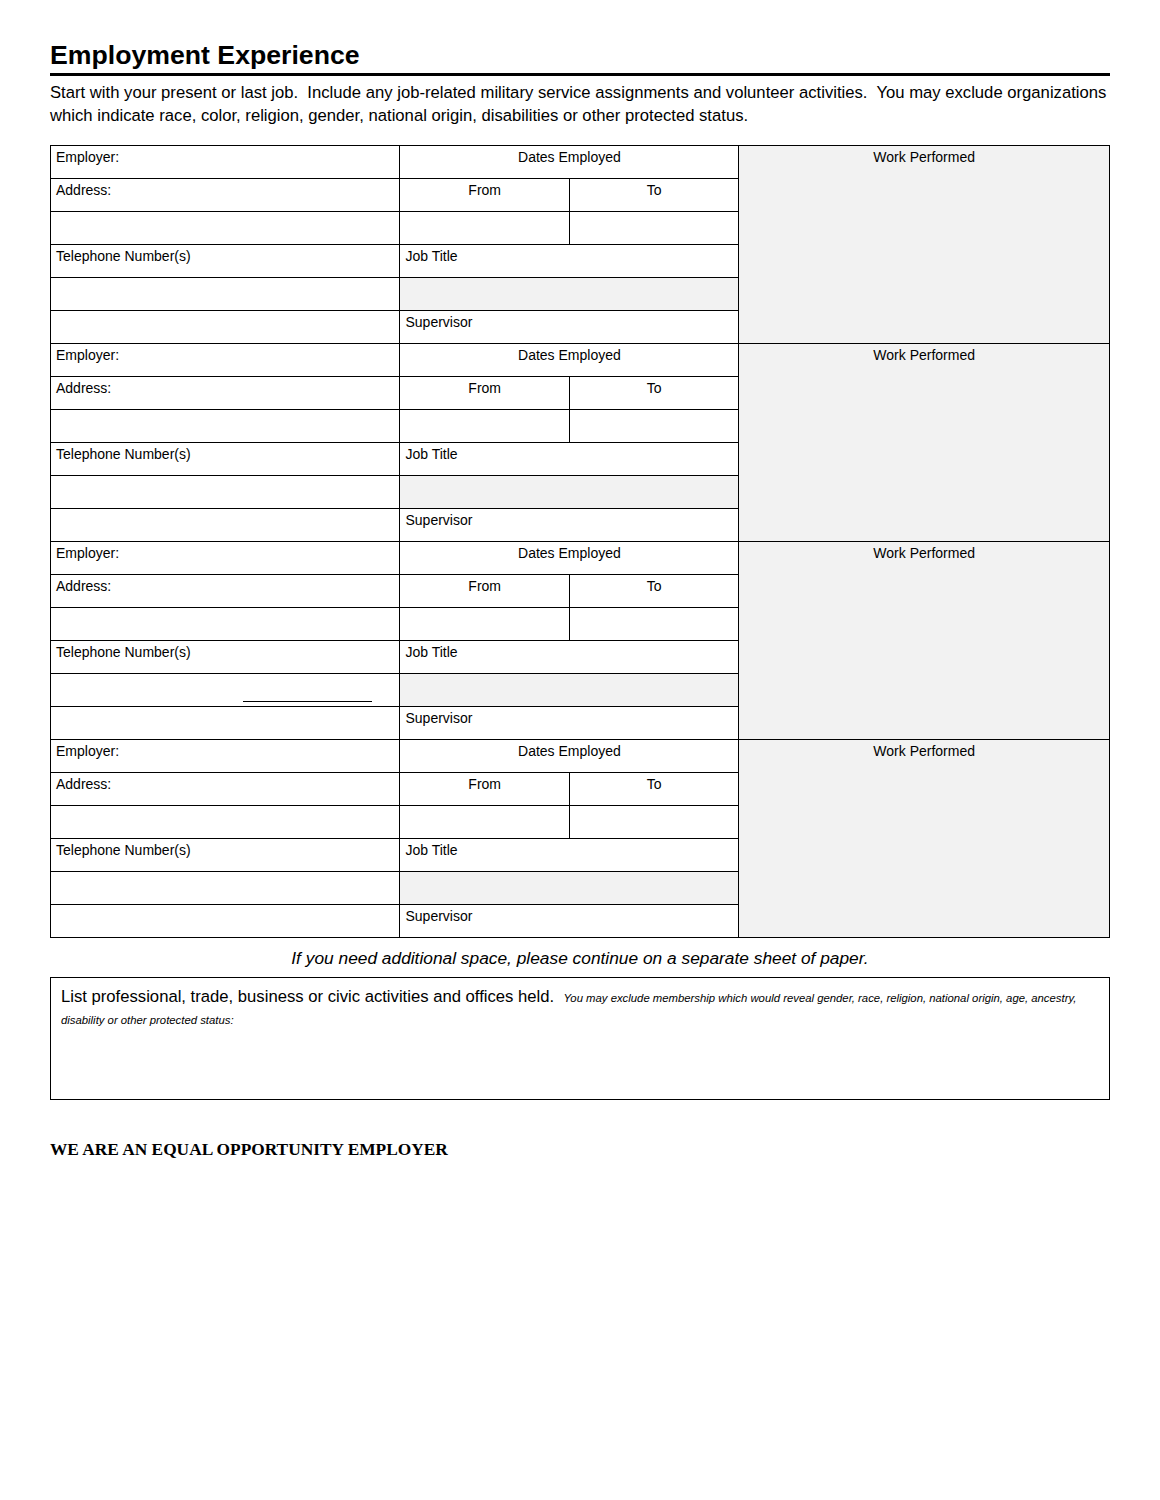Employment Experience
Start with your present or last job. Include any job-related military service assignments and volunteer activities. You may exclude organizations which indicate race, color, religion, gender, national origin, disabilities or other protected status.
| Employer: | Dates Employed | Work Performed |
| Address: | From | To |
| Telephone Number(s) | Job Title |
| | Supervisor |
| Employer: | Dates Employed | Work Performed |
| Address: | From | To |
| Telephone Number(s) | Job Title |
| | Supervisor |
| Employer: | Dates Employed | Work Performed |
| Address: | From | To |
| Telephone Number(s) | Job Title |
| | Supervisor |
| Employer: | Dates Employed | Work Performed |
| Address: | From | To |
| Telephone Number(s) | Job Title |
| | Supervisor |
If you need additional space, please continue on a separate sheet of paper.
List professional, trade, business or civic activities and offices held. You may exclude membership which would reveal gender, race, religion, national origin, age, ancestry, disability or other protected status:
WE ARE AN EQUAL OPPORTUNITY EMPLOYER